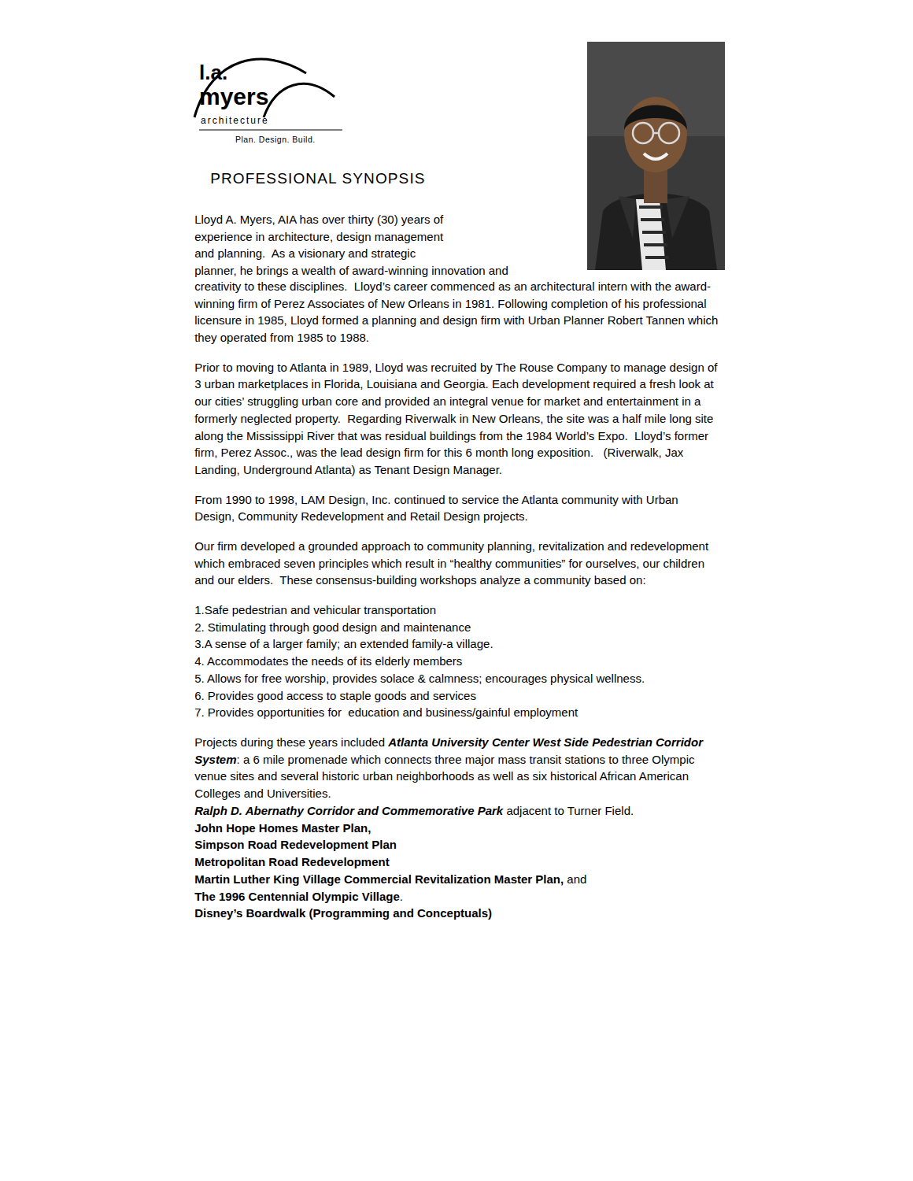l.a. myers architecture Plan. Design. Build.
PROFESSIONAL SYNOPSIS
Lloyd A. Myers, AIA has over thirty (30) years of
experience in architecture, design management
and planning. As a visionary and strategic
planner, he brings a wealth of award-winning innovation and
creativity to these disciplines. Lloyd’s career commenced as an architectural intern with the award-winning firm of Perez Associates of New Orleans in 1981. Following completion of his professional licensure in 1985, Lloyd formed a planning and design firm with Urban Planner Robert Tannen which they operated from 1985 to 1988.
Prior to moving to Atlanta in 1989, Lloyd was recruited by The Rouse Company to manage design of 3 urban marketplaces in Florida, Louisiana and Georgia. Each development required a fresh look at our cities’ struggling urban core and provided an integral venue for market and entertainment in a formerly neglected property. Regarding Riverwalk in New Orleans, the site was a half mile long site along the Mississippi River that was residual buildings from the 1984 World’s Expo. Lloyd’s former firm, Perez Assoc., was the lead design firm for this 6 month long exposition. (Riverwalk, Jax Landing, Underground Atlanta) as Tenant Design Manager.
From 1990 to 1998, LAM Design, Inc. continued to service the Atlanta community with Urban Design, Community Redevelopment and Retail Design projects.
Our firm developed a grounded approach to community planning, revitalization and redevelopment which embraced seven principles which result in “healthy communities” for ourselves, our children and our elders. These consensus-building workshops analyze a community based on:
1.Safe pedestrian and vehicular transportation
2. Stimulating through good design and maintenance
3.A sense of a larger family; an extended family-a village.
4. Accommodates the needs of its elderly members
5. Allows for free worship, provides solace & calmness; encourages physical wellness.
6. Provides good access to staple goods and services
7. Provides opportunities for education and business/gainful employment
Projects during these years included Atlanta University Center West Side Pedestrian Corridor System: a 6 mile promenade which connects three major mass transit stations to three Olympic venue sites and several historic urban neighborhoods as well as six historical African American Colleges and Universities.
Ralph D. Abernathy Corridor and Commemorative Park adjacent to Turner Field.
John Hope Homes Master Plan,
Simpson Road Redevelopment Plan
Metropolitan Road Redevelopment
Martin Luther King Village Commercial Revitalization Master Plan, and
The 1996 Centennial Olympic Village.
Disney’s Boardwalk (Programming and Conceptuals)